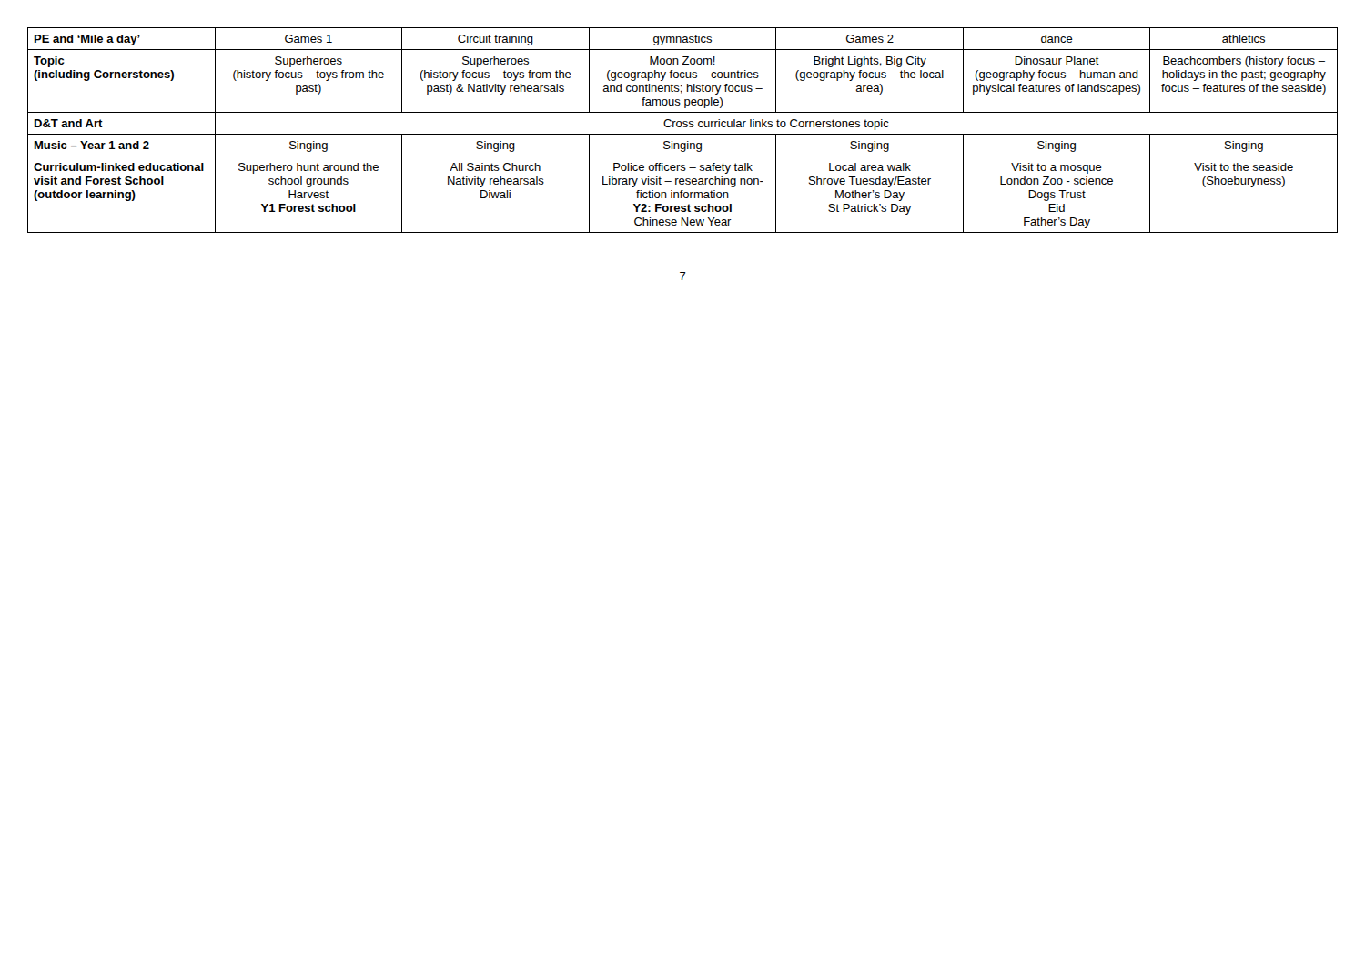| PE and ‘Mile a day’ | Games 1 | Circuit training | gymnastics | Games 2 | dance | athletics |
| Topic (including Cornerstones) | Superheroes (history focus – toys from the past) | Superheroes (history focus – toys from the past) & Nativity rehearsals | Moon Zoom! (geography focus – countries and continents; history focus – famous people) | Bright Lights, Big City (geography focus – the local area) | Dinosaur Planet (geography focus – human and physical features of landscapes) | Beachcombers (history focus – holidays in the past; geography focus – features of the seaside) |
| D&T and Art | Cross curricular links to Cornerstones topic |
| Music – Year 1 and 2 | Singing | Singing | Singing | Singing | Singing | Singing |
| Curriculum-linked educational visit and Forest School (outdoor learning) | Superhero hunt around the school grounds Harvest Y1 Forest school | All Saints Church Nativity rehearsals Diwali | Police officers – safety talk Library visit – researching non-fiction information Y2: Forest school Chinese New Year | Local area walk Shrove Tuesday/Easter Mother’s Day St Patrick’s Day | Visit to a mosque London Zoo - science Dogs Trust Eid Father’s Day | Visit to the seaside (Shoeburyness) |
7